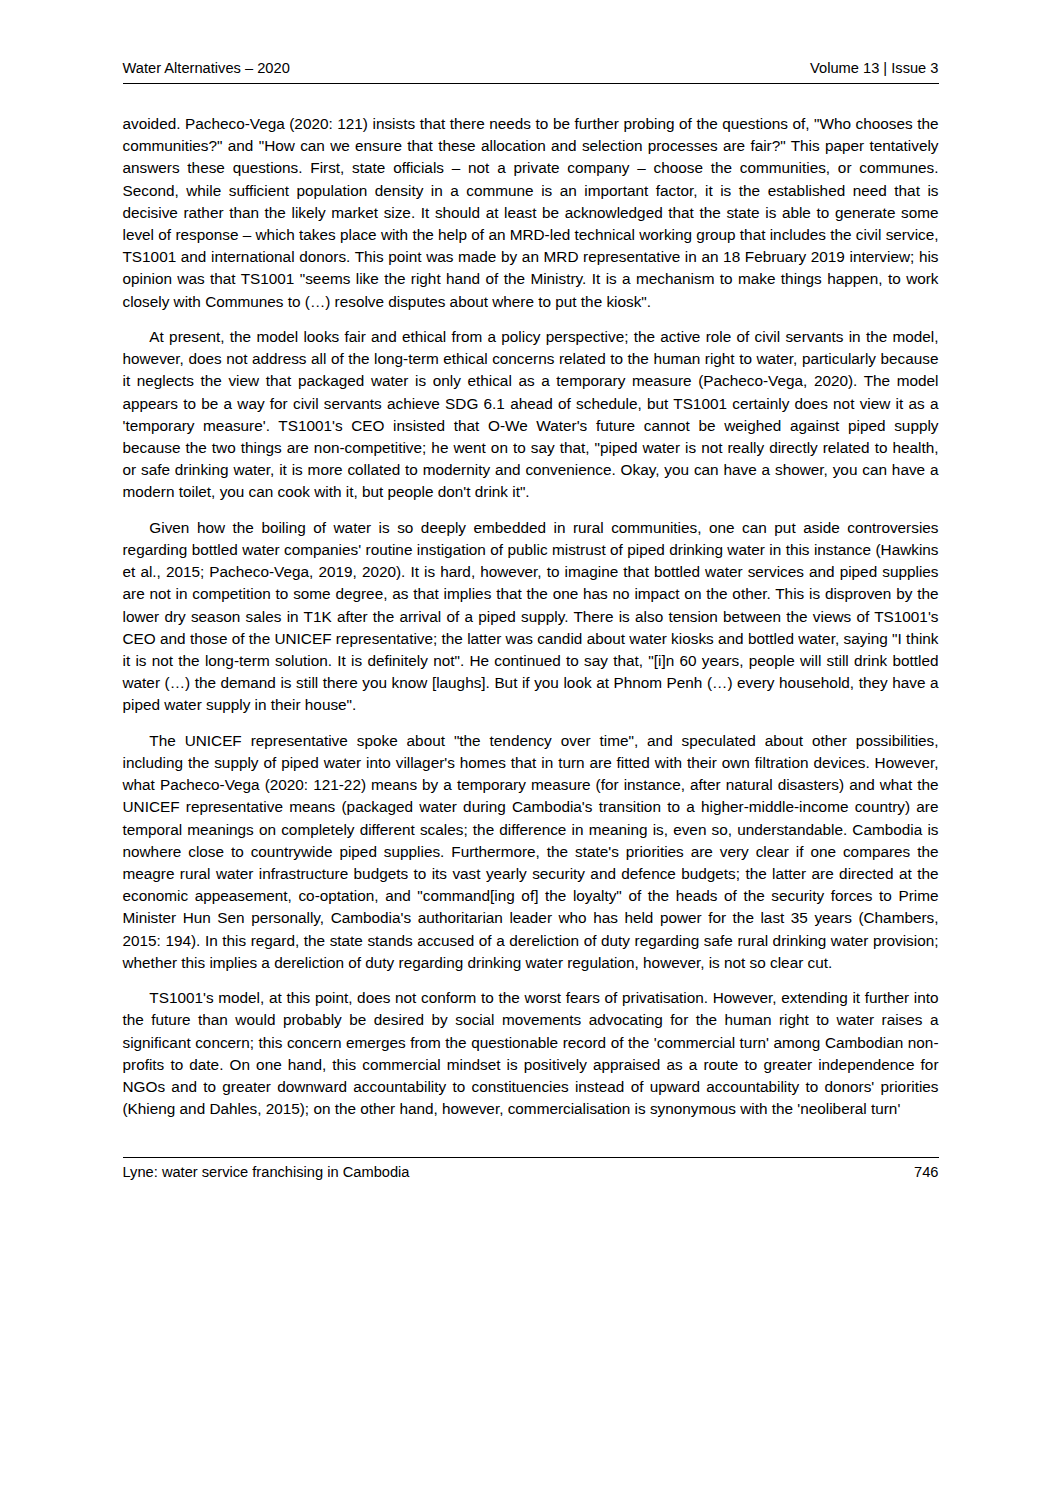Water Alternatives – 2020
Volume 13 | Issue 3
avoided. Pacheco-Vega (2020: 121) insists that there needs to be further probing of the questions of, "Who chooses the communities?" and "How can we ensure that these allocation and selection processes are fair?" This paper tentatively answers these questions. First, state officials – not a private company – choose the communities, or communes. Second, while sufficient population density in a commune is an important factor, it is the established need that is decisive rather than the likely market size. It should at least be acknowledged that the state is able to generate some level of response – which takes place with the help of an MRD-led technical working group that includes the civil service, TS1001 and international donors. This point was made by an MRD representative in an 18 February 2019 interview; his opinion was that TS1001 "seems like the right hand of the Ministry. It is a mechanism to make things happen, to work closely with Communes to (…) resolve disputes about where to put the kiosk".
At present, the model looks fair and ethical from a policy perspective; the active role of civil servants in the model, however, does not address all of the long-term ethical concerns related to the human right to water, particularly because it neglects the view that packaged water is only ethical as a temporary measure (Pacheco-Vega, 2020). The model appears to be a way for civil servants achieve SDG 6.1 ahead of schedule, but TS1001 certainly does not view it as a 'temporary measure'. TS1001's CEO insisted that O-We Water's future cannot be weighed against piped supply because the two things are non-competitive; he went on to say that, "piped water is not really directly related to health, or safe drinking water, it is more collated to modernity and convenience. Okay, you can have a shower, you can have a modern toilet, you can cook with it, but people don't drink it".
Given how the boiling of water is so deeply embedded in rural communities, one can put aside controversies regarding bottled water companies' routine instigation of public mistrust of piped drinking water in this instance (Hawkins et al., 2015; Pacheco-Vega, 2019, 2020). It is hard, however, to imagine that bottled water services and piped supplies are not in competition to some degree, as that implies that the one has no impact on the other. This is disproven by the lower dry season sales in T1K after the arrival of a piped supply. There is also tension between the views of TS1001's CEO and those of the UNICEF representative; the latter was candid about water kiosks and bottled water, saying "I think it is not the long-term solution. It is definitely not". He continued to say that, "[i]n 60 years, people will still drink bottled water (…) the demand is still there you know [laughs]. But if you look at Phnom Penh (…) every household, they have a piped water supply in their house".
The UNICEF representative spoke about "the tendency over time", and speculated about other possibilities, including the supply of piped water into villager's homes that in turn are fitted with their own filtration devices. However, what Pacheco-Vega (2020: 121-22) means by a temporary measure (for instance, after natural disasters) and what the UNICEF representative means (packaged water during Cambodia's transition to a higher-middle-income country) are temporal meanings on completely different scales; the difference in meaning is, even so, understandable. Cambodia is nowhere close to countrywide piped supplies. Furthermore, the state's priorities are very clear if one compares the meagre rural water infrastructure budgets to its vast yearly security and defence budgets; the latter are directed at the economic appeasement, co-optation, and "command[ing of] the loyalty" of the heads of the security forces to Prime Minister Hun Sen personally, Cambodia's authoritarian leader who has held power for the last 35 years (Chambers, 2015: 194). In this regard, the state stands accused of a dereliction of duty regarding safe rural drinking water provision; whether this implies a dereliction of duty regarding drinking water regulation, however, is not so clear cut.
TS1001's model, at this point, does not conform to the worst fears of privatisation. However, extending it further into the future than would probably be desired by social movements advocating for the human right to water raises a significant concern; this concern emerges from the questionable record of the 'commercial turn' among Cambodian non-profits to date. On one hand, this commercial mindset is positively appraised as a route to greater independence for NGOs and to greater downward accountability to constituencies instead of upward accountability to donors' priorities (Khieng and Dahles, 2015); on the other hand, however, commercialisation is synonymous with the 'neoliberal turn'
Lyne: water service franchising in Cambodia
746